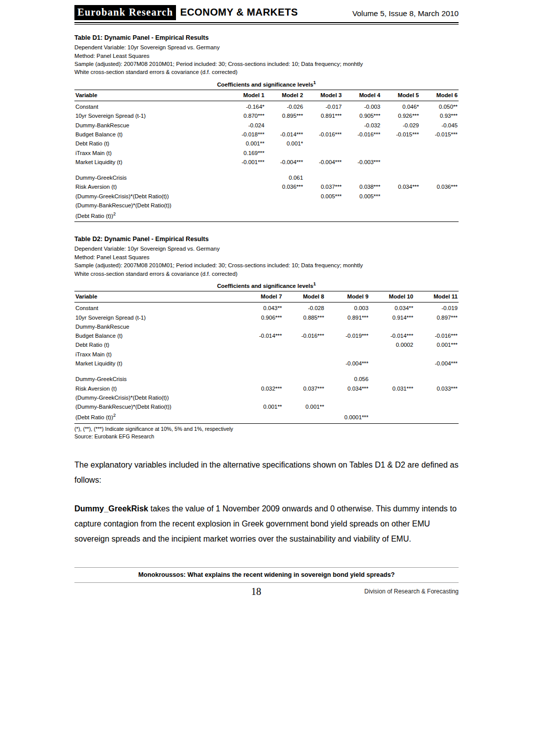Eurobank Research ECONOMY & MARKETS
Volume 5, Issue 8, March 2010
Table D1: Dynamic Panel - Empirical Results
Dependent Variable: 10yr Sovereign Spread vs. Germany
Method: Panel Least Squares
Sample (adjusted): 2007M08 2010M01; Period included: 30; Cross-sections included: 10; Data frequency; monhtly
White cross-section standard errors & covariance (d.f. corrected)
Coefficients and significance levels1
| Variable | Model 1 | Model 2 | Model 3 | Model 4 | Model 5 | Model 6 |
| --- | --- | --- | --- | --- | --- | --- |
| Constant | -0.164* | -0.026 | -0.017 | -0.003 | 0.046* | 0.050** |
| 10yr Sovereign Spread (t-1) | 0.870*** | 0.895*** | 0.891*** | 0.905*** | 0.926*** | 0.93*** |
| Dummy-BankRescue | -0.024 | | | -0.032 | -0.029 | -0.045 |
| Budget Balance (t) | -0.018*** | -0.014*** | -0.016*** | -0.016*** | -0.015*** | -0.015*** |
| Debt Ratio (t) | 0.001** | 0.001* | | | | |
| iTraxx Main (t) | 0.169*** | | | | | |
| Market Liquidity (t) | -0.001*** | -0.004*** | -0.004*** | -0.003*** | | |
| Dummy-GreekCrisis | | 0.061 | | | | |
| Risk Aversion (t) | | 0.036*** | 0.037*** | 0.038*** | 0.034*** | 0.036*** |
| (Dummy-GreekCrisis)*(Debt Ratio(t)) | | | 0.005*** | 0.005*** | | |
| (Dummy-BankRescue)*(Debt Ratio(t)) | | | | | | |
| (Debt Ratio (t)) 2 | | | | | | |
Table D2: Dynamic Panel - Empirical Results
Dependent Variable: 10yr Sovereign Spread vs. Germany
Method: Panel Least Squares
Sample (adjusted): 2007M08 2010M01; Period included: 30; Cross-sections included: 10; Data frequency; monhtly
White cross-section standard errors & covariance (d.f. corrected)
Coefficients and significance levels1
| Variable | Model 7 | Model 8 | Model 9 | Model 10 | Model 11 |
| --- | --- | --- | --- | --- | --- |
| Constant | 0.043** | -0.028 | 0.003 | 0.034** | -0.019 |
| 10yr Sovereign Spread (t-1) | 0.906*** | 0.885*** | 0.891*** | 0.914*** | 0.897*** |
| Dummy-BankRescue | | | | | |
| Budget Balance (t) | -0.014*** | -0.016*** | -0.019*** | -0.014*** | -0.016*** |
| Debt Ratio (t) | | | | 0.0002 | 0.001*** |
| iTraxx Main (t) | | | | | |
| Market Liquidity (t) | | | -0.004*** | | -0.004*** |
| Dummy-GreekCrisis | | | 0.056 | | |
| Risk Aversion (t) | 0.032*** | 0.037*** | 0.034*** | 0.031*** | 0.033*** |
| (Dummy-GreekCrisis)*(Debt Ratio(t)) | | | | | |
| (Dummy-BankRescue)*(Debt Ratio(t)) | 0.001** | 0.001** | | | |
| (Debt Ratio (t)) 2 | | | 0.0001*** | | |
(*), (**), (***) Indicate significance at 10%, 5% and 1%, respectively
Source: Eurobank EFG Research
The explanatory variables included in the alternative specifications shown on Tables D1 & D2 are defined as follows:
Dummy_GreekRisk takes the value of 1 November 2009 onwards and 0 otherwise. This dummy intends to capture contagion from the recent explosion in Greek government bond yield spreads on other EMU sovereign spreads and the incipient market worries over the sustainability and viability of EMU.
Monokroussos: What explains the recent widening in sovereign bond yield spreads?
18
Division of Research & Forecasting